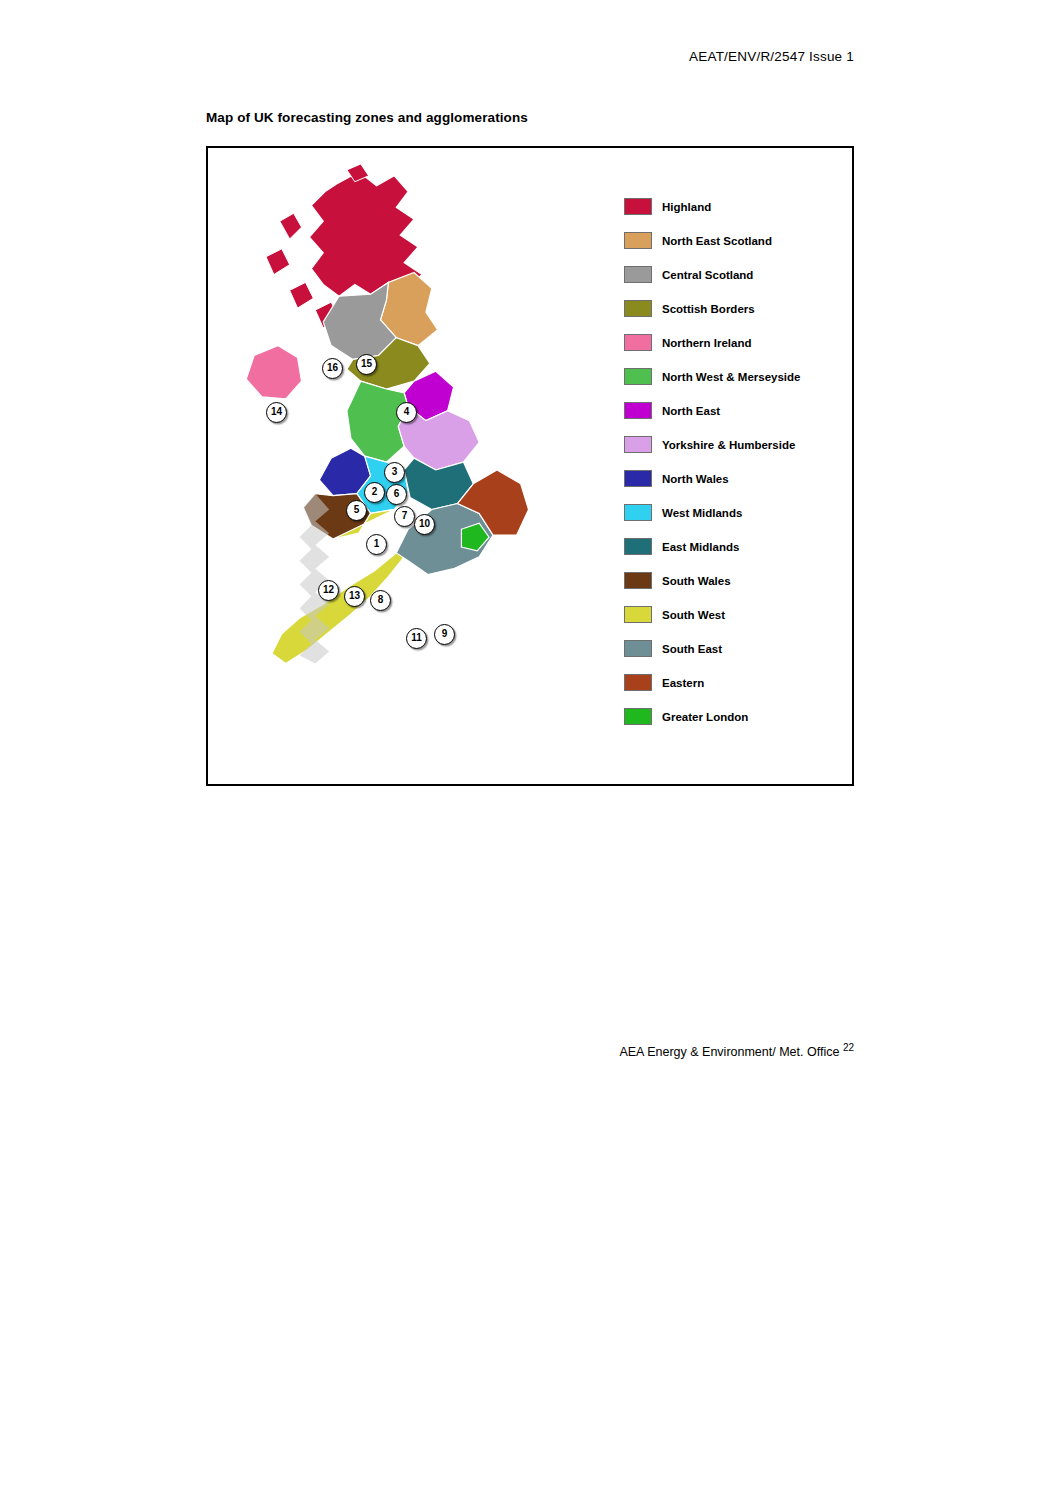AEAT/ENV/R/2547 Issue 1
Map of UK forecasting zones and agglomerations
16
15
14
4
3
2
6
5
7
10
1
12
13
8
11
9
Highland
North East Scotland
Central Scotland
Scottish Borders
Northern Ireland
North West & Merseyside
North East
Yorkshire & Humberside
North Wales
West Midlands
East Midlands
South Wales
South West
South East
Eastern
Greater London
1 Birmingham
2 Manchester
3 West Yorkshire
4 Tyneside
5 Liverpool
6 Sheffield
7 Nottingham
8 Bristol
9 Brighton/Worthing/Littlehampton
10 Leicester
11 Portsmouth
12 Swansea
13 Cardiff
14 Belfast
15 Edinburgh
16 Glasgow
AEA Energy & Environment/ Met. Office 22